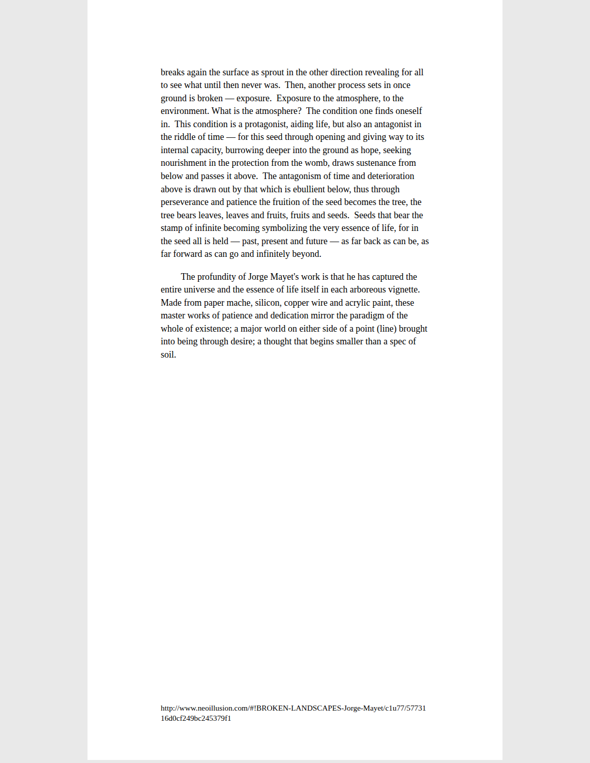breaks again the surface as sprout in the other direction revealing for all to see what until then never was. Then, another process sets in once ground is broken — exposure. Exposure to the atmosphere, to the environment. What is the atmosphere? The condition one finds oneself in. This condition is a protagonist, aiding life, but also an antagonist in the riddle of time — for this seed through opening and giving way to its internal capacity, burrowing deeper into the ground as hope, seeking nourishment in the protection from the womb, draws sustenance from below and passes it above. The antagonism of time and deterioration above is drawn out by that which is ebullient below, thus through perseverance and patience the fruition of the seed becomes the tree, the tree bears leaves, leaves and fruits, fruits and seeds. Seeds that bear the stamp of infinite becoming symbolizing the very essence of life, for in the seed all is held — past, present and future — as far back as can be, as far forward as can go and infinitely beyond.
The profundity of Jorge Mayet's work is that he has captured the entire universe and the essence of life itself in each arboreous vignette. Made from paper mache, silicon, copper wire and acrylic paint, these master works of patience and dedication mirror the paradigm of the whole of existence; a major world on either side of a point (line) brought into being through desire; a thought that begins smaller than a spec of soil.
http://www.neoillusion.com/#!BROKEN-LANDSCAPES-Jorge-Mayet/c1u77/5773116d0cf249bc245379f1